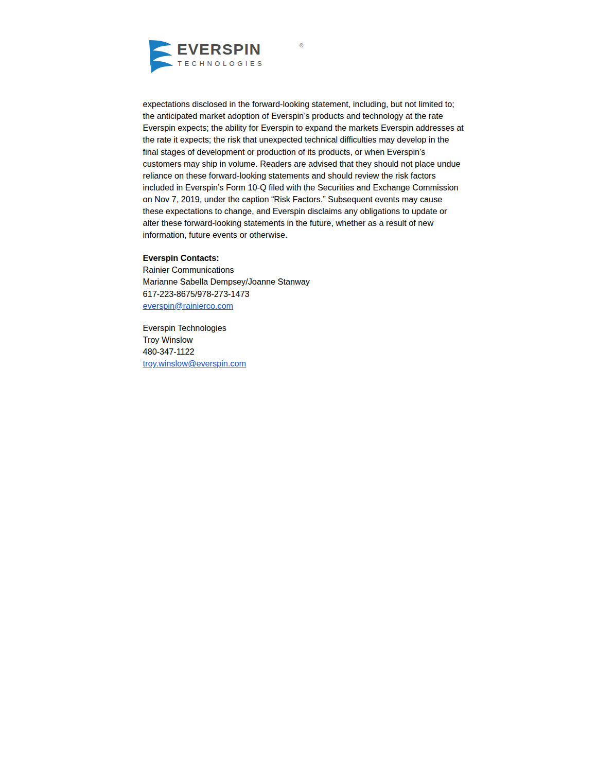EVERSPIN ® TECHNOLOGIES
expectations disclosed in the forward-looking statement, including, but not limited to; the anticipated market adoption of Everspin’s products and technology at the rate Everspin expects; the ability for Everspin to expand the markets Everspin addresses at the rate it expects; the risk that unexpected technical difficulties may develop in the final stages of development or production of its products, or when Everspin’s customers may ship in volume. Readers are advised that they should not place undue reliance on these forward-looking statements and should review the risk factors included in Everspin’s Form 10-Q filed with the Securities and Exchange Commission on Nov 7, 2019, under the caption “Risk Factors.” Subsequent events may cause these expectations to change, and Everspin disclaims any obligations to update or alter these forward-looking statements in the future, whether as a result of new information, future events or otherwise.
Everspin Contacts:
Rainier Communications
Marianne Sabella Dempsey/Joanne Stanway
617-223-8675/978-273-1473
everspin@rainierco.com
Everspin Technologies
Troy Winslow
480-347-1122
troy.winslow@everspin.com